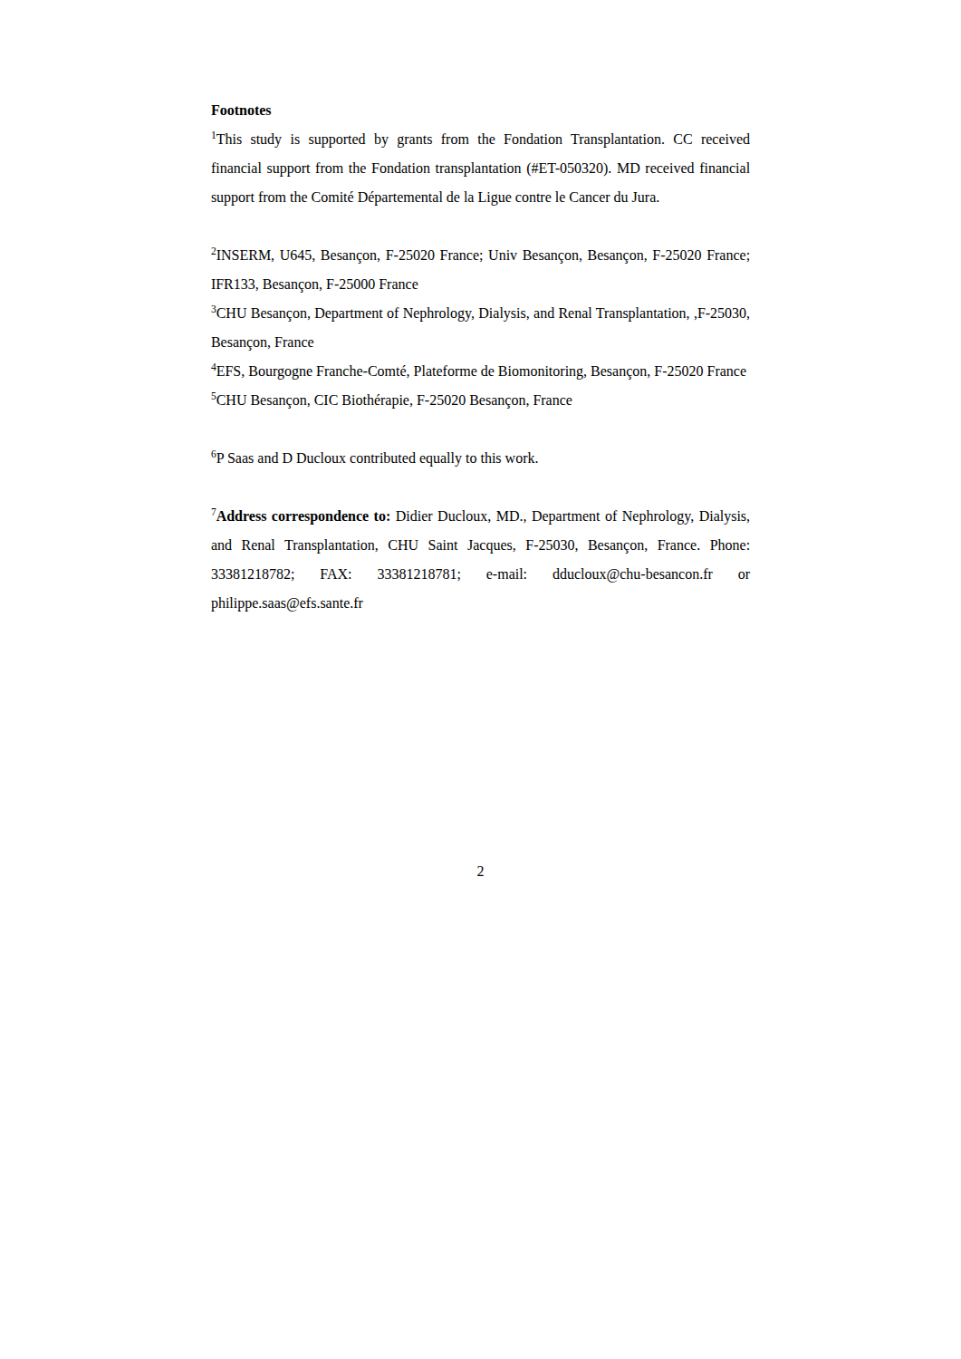Footnotes
1This study is supported by grants from the Fondation Transplantation. CC received financial support from the Fondation transplantation (#ET-050320). MD received financial support from the Comité Départemental de la Ligue contre le Cancer du Jura.
2INSERM, U645, Besançon, F-25020 France; Univ Besançon, Besançon, F-25020 France; IFR133, Besançon, F-25000 France
3CHU Besançon, Department of Nephrology, Dialysis, and Renal Transplantation, ,F-25030, Besançon, France
4EFS, Bourgogne Franche-Comté, Plateforme de Biomonitoring, Besançon, F-25020 France
5CHU Besançon, CIC Biothérapie, F-25020 Besançon, France
6P Saas and D Ducloux contributed equally to this work.
7Address correspondence to: Didier Ducloux, MD., Department of Nephrology, Dialysis, and Renal Transplantation, CHU Saint Jacques, F-25030, Besançon, France. Phone: 33381218782; FAX: 33381218781; e-mail: dducloux@chu-besancon.fr or philippe.saas@efs.sante.fr
2